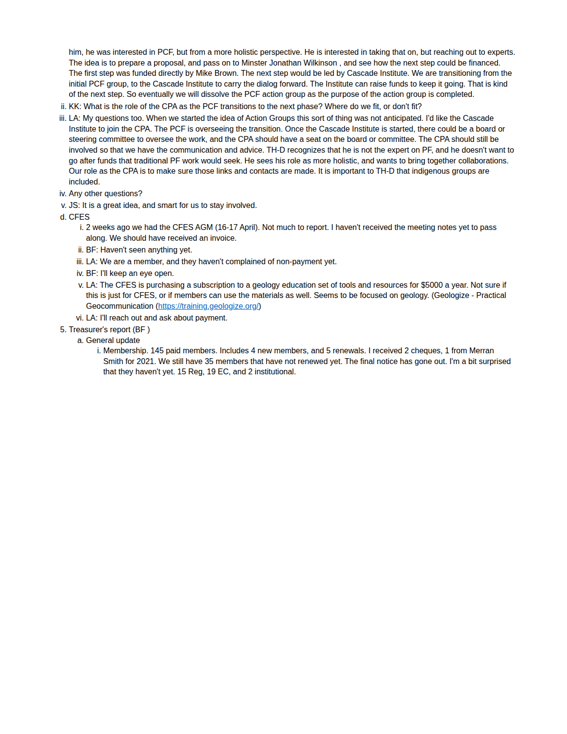him, he was interested in PCF, but from a more holistic perspective. He is interested in taking that on, but reaching out to experts. The idea is to prepare a proposal, and pass on to Minster Jonathan Wilkinson , and see how the next step could be financed. The first step was funded directly by Mike Brown. The next step would be led by Cascade Institute. We are transitioning from the initial PCF group, to the Cascade Institute to carry the dialog forward. The Institute can raise funds to keep it going. That is kind of the next step. So eventually we will dissolve the PCF action group as the purpose of the action group is completed.
KK: What is the role of the CPA as the PCF transitions to the next phase? Where do we fit, or don't fit?
LA: My questions too. When we started the idea of Action Groups this sort of thing was not anticipated. I'd like the Cascade Institute to join the CPA. The PCF is overseeing the transition. Once the Cascade Institute is started, there could be a board or steering committee to oversee the work, and the CPA should have a seat on the board or committee. The CPA should still be involved so that we have the communication and advice. TH-D recognizes that he is not the expert on PF, and he doesn't want to go after funds that traditional PF work would seek. He sees his role as more holistic, and wants to bring together collaborations. Our role as the CPA is to make sure those links and contacts are made. It is important to TH-D that indigenous groups are included.
Any other questions?
JS: It is a great idea, and smart for us to stay involved.
CFES
2 weeks ago we had the CFES AGM (16-17 April). Not much to report. I haven't received the meeting notes yet to pass along. We should have received an invoice.
BF: Haven't seen anything yet.
LA: We are a member, and they haven't complained of non-payment yet.
BF: I'll keep an eye open.
LA: The CFES is purchasing a subscription to a geology education set of tools and resources for $5000 a year. Not sure if this is just for CFES, or if members can use the materials as well. Seems to be focused on geology. (Geologize - Practical Geocommunication (https://training.geologize.org/)
LA: I'll reach out and ask about payment.
Treasurer's report (BF )
General update
Membership. 145 paid members. Includes 4 new members, and 5 renewals. I received 2 cheques, 1 from Merran Smith for 2021. We still have 35 members that have not renewed yet. The final notice has gone out. I'm a bit surprised that they haven't yet. 15 Reg, 19 EC, and 2 institutional.